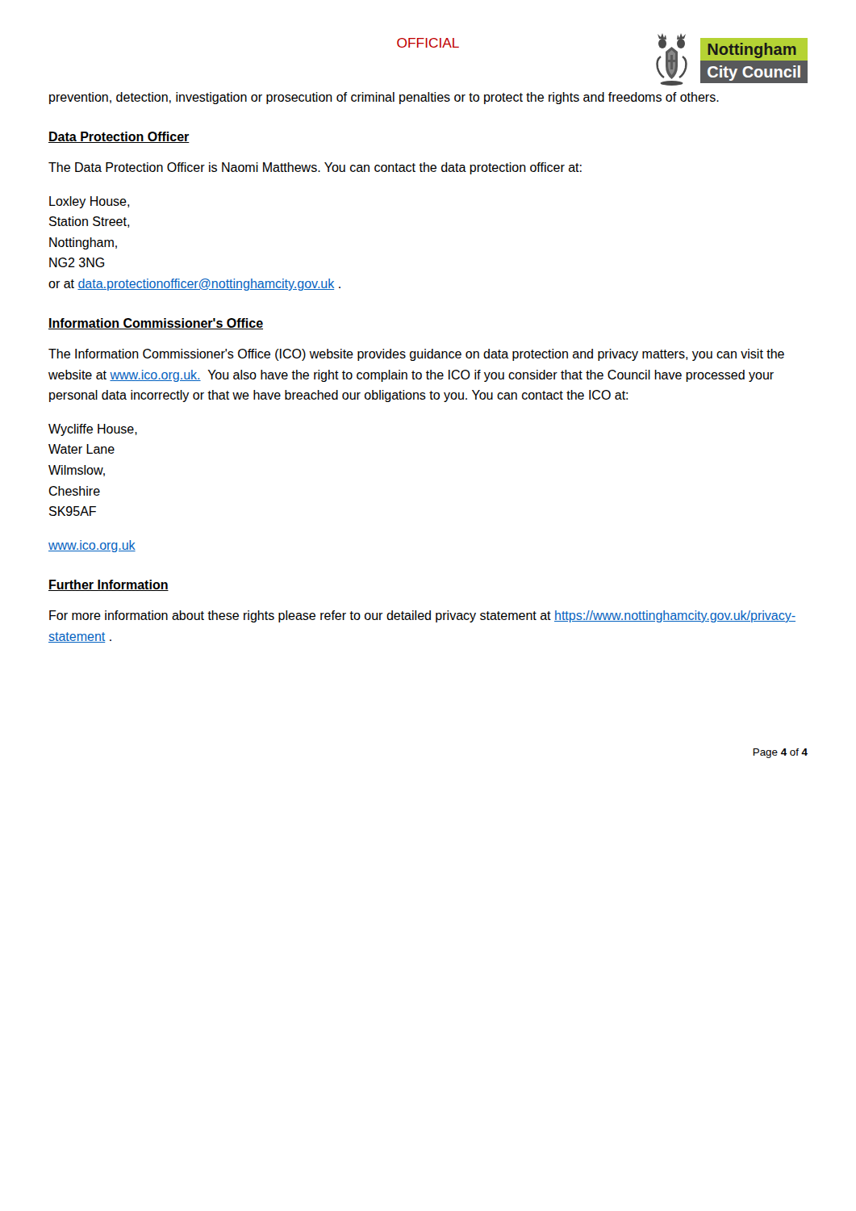OFFICIAL
Nottingham City Council
prevention, detection, investigation or prosecution of criminal penalties or to protect the rights and freedoms of others.
Data Protection Officer
The Data Protection Officer is Naomi Matthews. You can contact the data protection officer at:
Loxley House,
Station Street,
Nottingham,
NG2 3NG
or at data.protectionofficer@nottinghamcity.gov.uk .
Information Commissioner's Office
The Information Commissioner's Office (ICO) website provides guidance on data protection and privacy matters, you can visit the website at www.ico.org.uk. You also have the right to complain to the ICO if you consider that the Council have processed your personal data incorrectly or that we have breached our obligations to you. You can contact the ICO at:
Wycliffe House,
Water Lane
Wilmslow,
Cheshire
SK95AF
www.ico.org.uk
Further Information
For more information about these rights please refer to our detailed privacy statement at https://www.nottinghamcity.gov.uk/privacy-statement .
Page 4 of 4